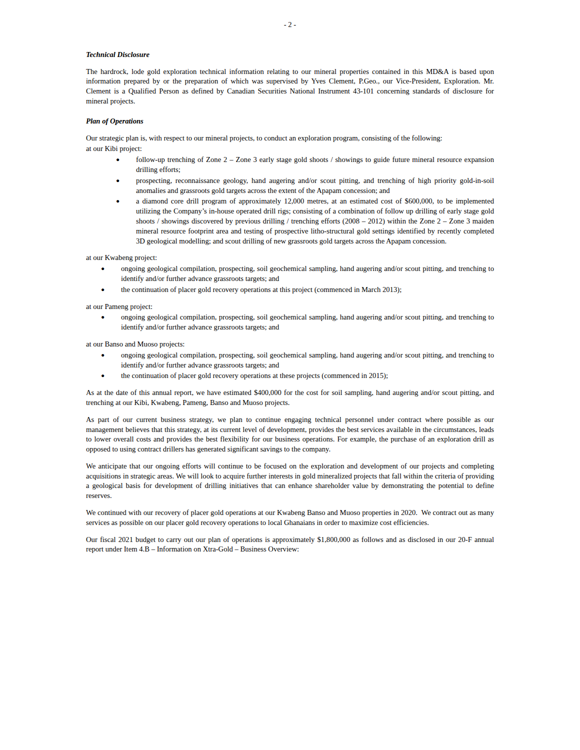- 2 -
Technical Disclosure
The hardrock, lode gold exploration technical information relating to our mineral properties contained in this MD&A is based upon information prepared by or the preparation of which was supervised by Yves Clement, P.Geo., our Vice-President, Exploration. Mr. Clement is a Qualified Person as defined by Canadian Securities National Instrument 43-101 concerning standards of disclosure for mineral projects.
Plan of Operations
Our strategic plan is, with respect to our mineral projects, to conduct an exploration program, consisting of the following:
at our Kibi project:
follow-up trenching of Zone 2 – Zone 3 early stage gold shoots / showings to guide future mineral resource expansion drilling efforts;
prospecting, reconnaissance geology, hand augering and/or scout pitting, and trenching of high priority gold-in-soil anomalies and grassroots gold targets across the extent of the Apapam concession; and
a diamond core drill program of approximately 12,000 metres, at an estimated cost of $600,000, to be implemented utilizing the Company’s in-house operated drill rigs; consisting of a combination of follow up drilling of early stage gold shoots / showings discovered by previous drilling / trenching efforts (2008 – 2012) within the Zone 2 – Zone 3 maiden mineral resource footprint area and testing of prospective litho-structural gold settings identified by recently completed 3D geological modelling; and scout drilling of new grassroots gold targets across the Apapam concession.
at our Kwabeng project:
ongoing geological compilation, prospecting, soil geochemical sampling, hand augering and/or scout pitting, and trenching to identify and/or further advance grassroots targets; and
the continuation of placer gold recovery operations at this project (commenced in March 2013);
at our Pameng project:
ongoing geological compilation, prospecting, soil geochemical sampling, hand augering and/or scout pitting, and trenching to identify and/or further advance grassroots targets; and
at our Banso and Muoso projects:
ongoing geological compilation, prospecting, soil geochemical sampling, hand augering and/or scout pitting, and trenching to identify and/or further advance grassroots targets; and
the continuation of placer gold recovery operations at these projects (commenced in 2015);
As at the date of this annual report, we have estimated $400,000 for the cost for soil sampling, hand augering and/or scout pitting, and trenching at our Kibi, Kwabeng, Pameng, Banso and Muoso projects.
As part of our current business strategy, we plan to continue engaging technical personnel under contract where possible as our management believes that this strategy, at its current level of development, provides the best services available in the circumstances, leads to lower overall costs and provides the best flexibility for our business operations. For example, the purchase of an exploration drill as opposed to using contract drillers has generated significant savings to the company.
We anticipate that our ongoing efforts will continue to be focused on the exploration and development of our projects and completing acquisitions in strategic areas. We will look to acquire further interests in gold mineralized projects that fall within the criteria of providing a geological basis for development of drilling initiatives that can enhance shareholder value by demonstrating the potential to define reserves.
We continued with our recovery of placer gold operations at our Kwabeng Banso and Muoso properties in 2020. We contract out as many services as possible on our placer gold recovery operations to local Ghanaians in order to maximize cost efficiencies.
Our fiscal 2021 budget to carry out our plan of operations is approximately $1,800,000 as follows and as disclosed in our 20-F annual report under Item 4.B – Information on Xtra-Gold – Business Overview: